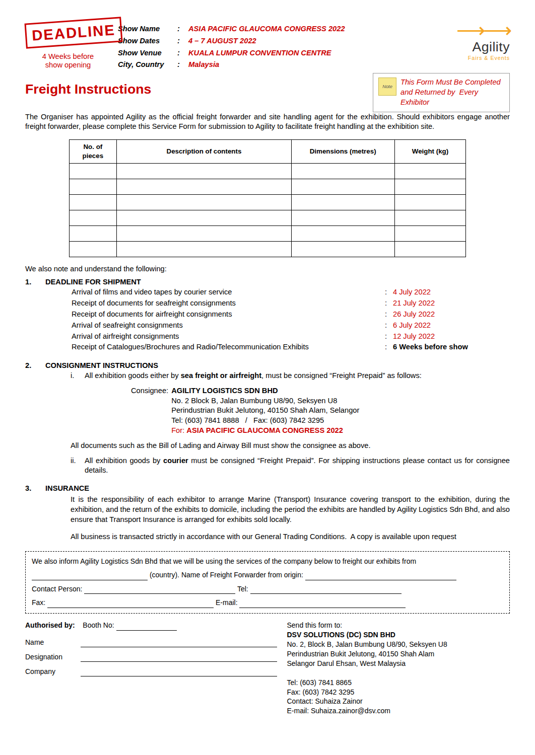DEADLINE
4 Weeks before
show opening
| Show Name | : | ASIA PACIFIC GLAUCOMA CONGRESS 2022 |
| Show Dates | : | 4 – 7 AUGUST 2022 |
| Show Venue | : | KUALA LUMPUR CONVENTION CENTRE |
| City, Country | : | Malaysia |
⟶⟶ Agility
Fairs & Events
Freight Instructions
Note
This Form Must Be Completed and Returned by Every Exhibitor
The Organiser has appointed Agility as the official freight forwarder and site handling agent for the exhibition. Should exhibitors engage another freight forwarder, please complete this Service Form for submission to Agility to facilitate freight handling at the exhibition site.
| No. of pieces | Description of contents | Dimensions (metres) | Weight (kg) |
| --- | --- | --- | --- |
We also note and understand the following:
1. DEADLINE FOR SHIPMENT
| Arrival of films and video tapes by courier service | : | 4 July 2022 |
| Receipt of documents for seafreight consignments | : | 21 July 2022 |
| Receipt of documents for airfreight consignments | : | 26 July 2022 |
| Arrival of seafreight consignments | : | 6 July 2022 |
| Arrival of airfreight consignments | : | 12 July 2022 |
| Receipt of Catalogues/Brochures and Radio/Telecommunication Exhibits | : | 6 Weeks before show |
2. CONSIGNMENT INSTRUCTIONS
i.
All exhibition goods either by sea freight or airfreight, must be consigned “Freight Prepaid” as follows:
| Consignee: | AGILITY LOGISTICS SDN BHD No. 2 Block B, Jalan Bumbung U8/90, Seksyen U8 Perindustrian Bukit Jelutong, 40150 Shah Alam, Selangor Tel: (603) 7841 8888 / Fax: (603) 7842 3295 For: ASIA PACIFIC GLAUCOMA CONGRESS 2022 |
All documents such as the Bill of Lading and Airway Bill must show the consignee as above.
ii.
All exhibition goods by courier must be consigned “Freight Prepaid”. For shipping instructions please contact us for consignee details.
3. INSURANCE
It is the responsibility of each exhibitor to arrange Marine (Transport) Insurance covering transport to the exhibition, during the exhibition, and the return of the exhibits to domicile, including the period the exhibits are handled by Agility Logistics Sdn Bhd, and also ensure that Transport Insurance is arranged for exhibits sold locally.
All business is transacted strictly in accordance with our General Trading Conditions. A copy is available upon request
We also inform Agility Logistics Sdn Bhd that we will be using the services of the company below to freight our exhibits from
(country). Name of Freight Forwarder from origin:
Contact Person: Tel:
Fax: E-mail:
Authorised by: Booth No:
Name
Designation
Company
Send this form to:
DSV SOLUTIONS (DC) SDN BHD
No. 2, Block B, Jalan Bumbung U8/90, Seksyen U8
Perindustrian Bukit Jelutong, 40150 Shah Alam
Selangor Darul Ehsan, West Malaysia
Tel: (603) 7841 8865
Fax: (603) 7842 3295
Contact: Suhaiza Zainor
E-mail: Suhaiza.zainor@dsv.com